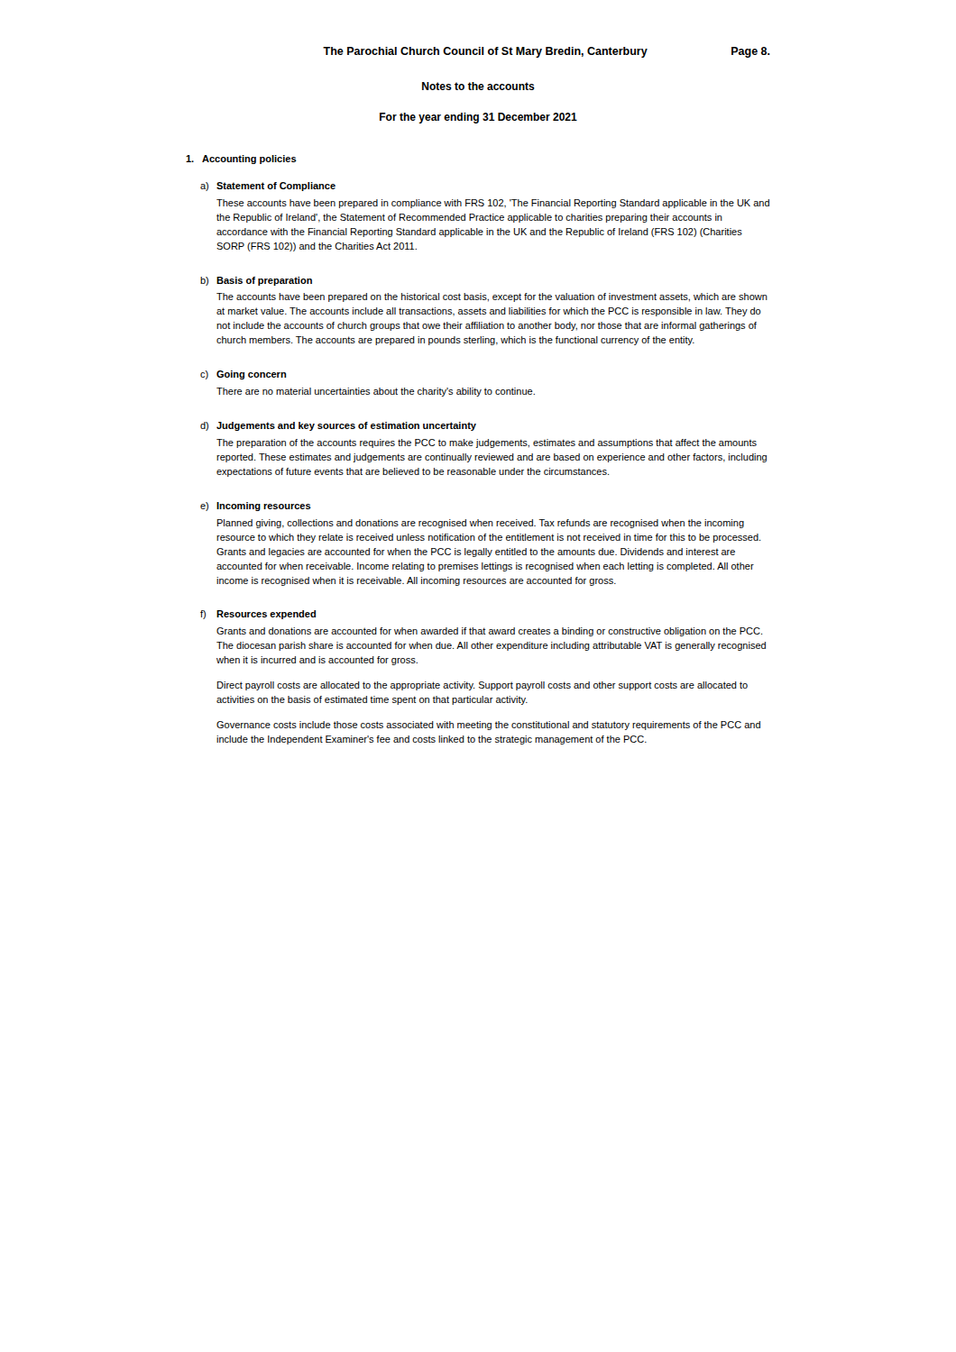The Parochial Church Council of St Mary Bredin, Canterbury
Page 8.
Notes to the accounts
For the year ending 31 December 2021
1. Accounting policies
a)
Statement of Compliance
These accounts have been prepared in compliance with FRS 102, 'The Financial Reporting Standard applicable in the UK and the Republic of Ireland', the Statement of Recommended Practice applicable to charities preparing their accounts in accordance with the Financial Reporting Standard applicable in the UK and the Republic of Ireland (FRS 102) (Charities SORP (FRS 102)) and the Charities Act 2011.
b)
Basis of preparation
The accounts have been prepared on the historical cost basis, except for the valuation of investment assets, which are shown at market value. The accounts include all transactions, assets and liabilities for which the PCC is responsible in law. They do not include the accounts of church groups that owe their affiliation to another body, nor those that are informal gatherings of church members. The accounts are prepared in pounds sterling, which is the functional currency of the entity.
c)
Going concern
There are no material uncertainties about the charity's ability to continue.
d)
Judgements and key sources of estimation uncertainty
The preparation of the accounts requires the PCC to make judgements, estimates and assumptions that affect the amounts reported. These estimates and judgements are continually reviewed and are based on experience and other factors, including expectations of future events that are believed to be reasonable under the circumstances.
e)
Incoming resources
Planned giving, collections and donations are recognised when received. Tax refunds are recognised when the incoming resource to which they relate is received unless notification of the entitlement is not received in time for this to be processed. Grants and legacies are accounted for when the PCC is legally entitled to the amounts due. Dividends and interest are accounted for when receivable. Income relating to premises lettings is recognised when each letting is completed. All other income is recognised when it is receivable. All incoming resources are accounted for gross.
f)
Resources expended
Grants and donations are accounted for when awarded if that award creates a binding or constructive obligation on the PCC. The diocesan parish share is accounted for when due. All other expenditure including attributable VAT is generally recognised when it is incurred and is accounted for gross.
Direct payroll costs are allocated to the appropriate activity. Support payroll costs and other support costs are allocated to activities on the basis of estimated time spent on that particular activity.
Governance costs include those costs associated with meeting the constitutional and statutory requirements of the PCC and include the Independent Examiner's fee and costs linked to the strategic management of the PCC.